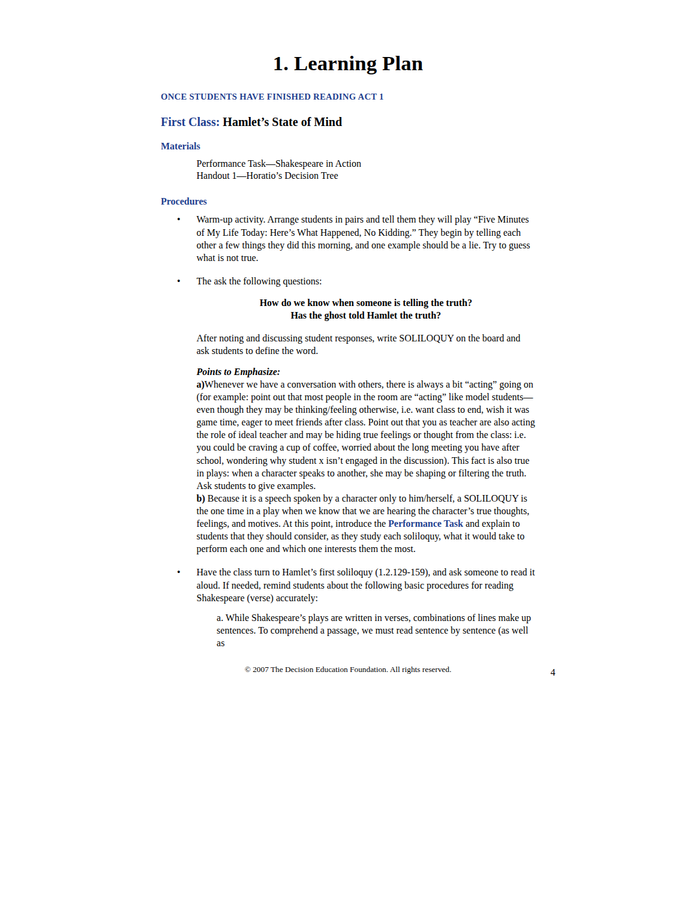1. Learning Plan
ONCE STUDENTS HAVE FINISHED READING ACT 1
First Class: Hamlet’s State of Mind
Materials
Performance Task—Shakespeare in Action
Handout 1—Horatio’s Decision Tree
Procedures
Warm-up activity. Arrange students in pairs and tell them they will play “Five Minutes of My Life Today: Here’s What Happened, No Kidding.” They begin by telling each other a few things they did this morning, and one example should be a lie. Try to guess what is not true.
The ask the following questions:
How do we know when someone is telling the truth?
Has the ghost told Hamlet the truth?
After noting and discussing student responses, write SOLILOQUY on the board and ask students to define the word.
Points to Emphasize:
a) Whenever we have a conversation with others, there is always a bit “acting” going on (for example: point out that most people in the room are “acting” like model students— even though they may be thinking/feeling otherwise, i.e. want class to end, wish it was game time, eager to meet friends after class. Point out that you as teacher are also acting the role of ideal teacher and may be hiding true feelings or thought from the class: i.e. you could be craving a cup of coffee, worried about the long meeting you have after school, wondering why student x isn’t engaged in the discussion). This fact is also true in plays: when a character speaks to another, she may be shaping or filtering the truth. Ask students to give examples.
b) Because it is a speech spoken by a character only to him/herself, a SOLILOQUY is the one time in a play when we know that we are hearing the character’s true thoughts, feelings, and motives. At this point, introduce the Performance Task and explain to students that they should consider, as they study each soliloquy, what it would take to perform each one and which one interests them the most.
Have the class turn to Hamlet’s first soliloquy (1.2.129-159), and ask someone to read it aloud. If needed, remind students about the following basic procedures for reading Shakespeare (verse) accurately:
a. While Shakespeare’s plays are written in verses, combinations of lines make up sentences. To comprehend a passage, we must read sentence by sentence (as well as
© 2007 The Decision Education Foundation. All rights reserved.
4